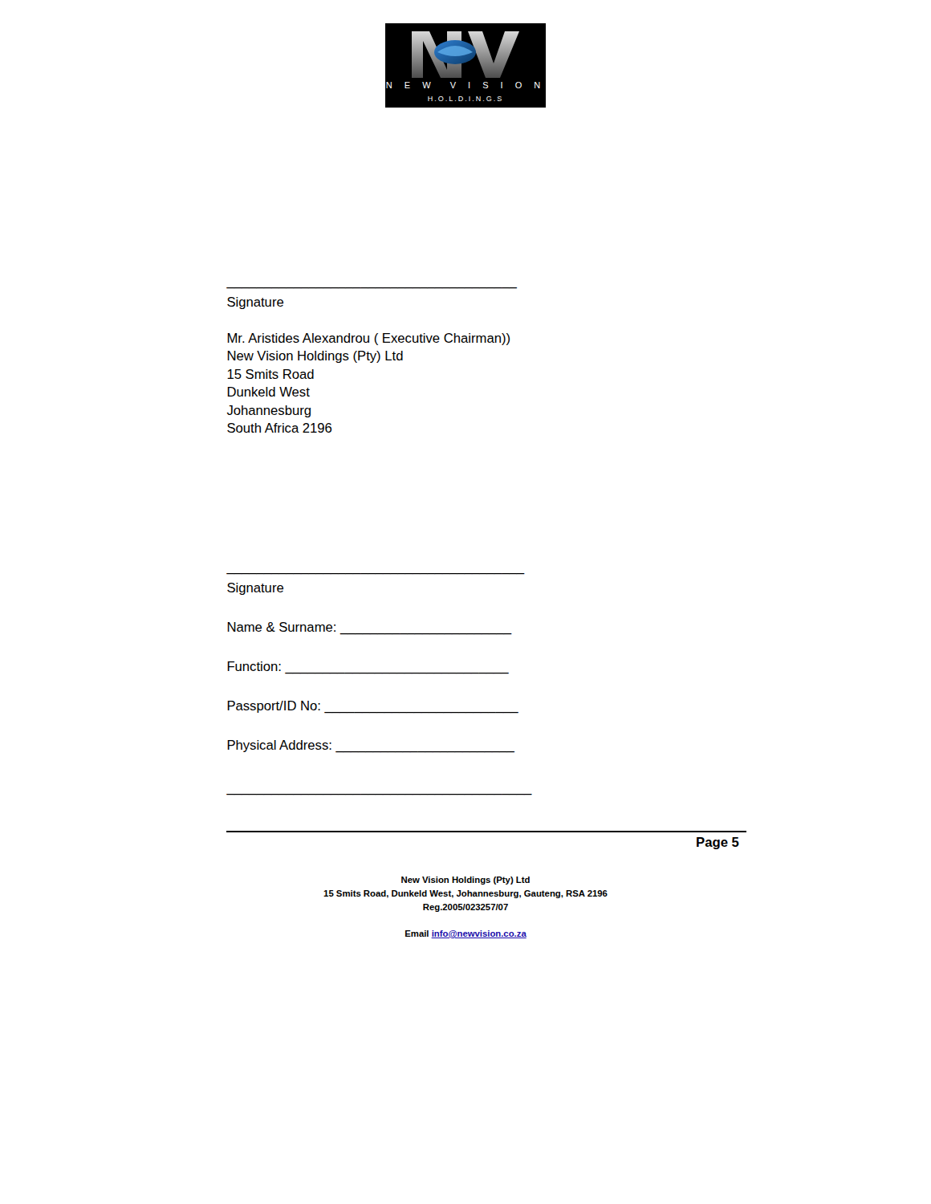N E W V I S I O N
H.O.L.D.I.N.G.S
_______________________________________
Signature
Mr. Aristides Alexandrou ( Executive Chairman))
New Vision Holdings (Pty) Ltd
15 Smits Road
Dunkeld West
Johannesburg
South Africa 2196
________________________________________
Signature
Name & Surname: _______________________
Function: ______________________________
Passport/ID No: __________________________
Physical Address: ________________________
_________________________________________
Page 5
New Vision Holdings (Pty) Ltd
15 Smits Road, Dunkeld West, Johannesburg, Gauteng, RSA 2196
Reg.2005/023257/07
Email info@newvision.co.za